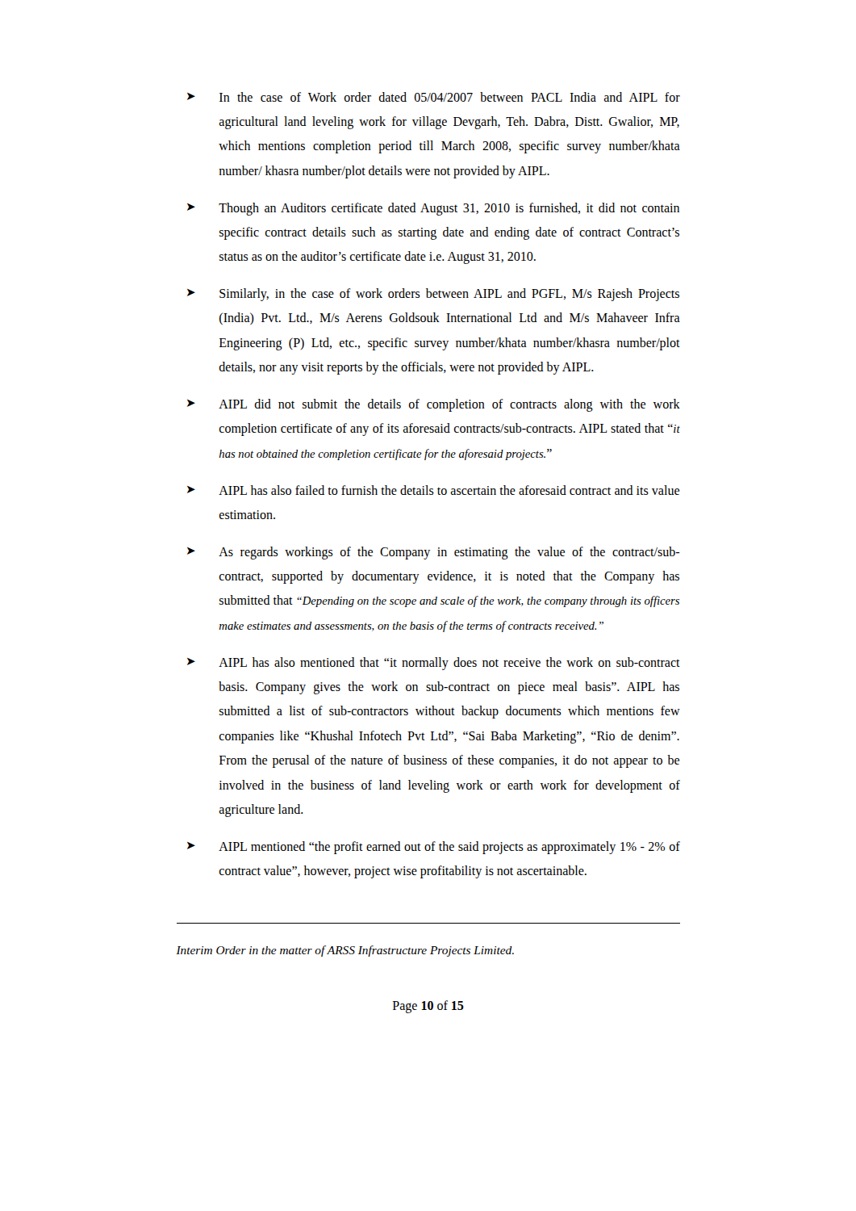In the case of Work order dated 05/04/2007 between PACL India and AIPL for agricultural land leveling work for village Devgarh, Teh. Dabra, Distt. Gwalior, MP, which mentions completion period till March 2008, specific survey number/khata number/ khasra number/plot details were not provided by AIPL.
Though an Auditors certificate dated August 31, 2010 is furnished, it did not contain specific contract details such as starting date and ending date of contract Contract’s status as on the auditor’s certificate date i.e. August 31, 2010.
Similarly, in the case of work orders between AIPL and PGFL, M/s Rajesh Projects (India) Pvt. Ltd., M/s Aerens Goldsouk International Ltd and M/s Mahaveer Infra Engineering (P) Ltd, etc., specific survey number/khata number/khasra number/plot details, nor any visit reports by the officials, were not provided by AIPL.
AIPL did not submit the details of completion of contracts along with the work completion certificate of any of its aforesaid contracts/sub-contracts. AIPL stated that “it has not obtained the completion certificate for the aforesaid projects.”
AIPL has also failed to furnish the details to ascertain the aforesaid contract and its value estimation.
As regards workings of the Company in estimating the value of the contract/sub-contract, supported by documentary evidence, it is noted that the Company has submitted that “Depending on the scope and scale of the work, the company through its officers make estimates and assessments, on the basis of the terms of contracts received.”
AIPL has also mentioned that “it normally does not receive the work on sub-contract basis. Company gives the work on sub-contract on piece meal basis”. AIPL has submitted a list of sub-contractors without backup documents which mentions few companies like “Khushal Infotech Pvt Ltd”, “Sai Baba Marketing”, “Rio de denim”. From the perusal of the nature of business of these companies, it do not appear to be involved in the business of land leveling work or earth work for development of agriculture land.
AIPL mentioned “the profit earned out of the said projects as approximately 1% - 2% of contract value”, however, project wise profitability is not ascertainable.
Interim Order in the matter of ARSS Infrastructure Projects Limited.
Page 10 of 15